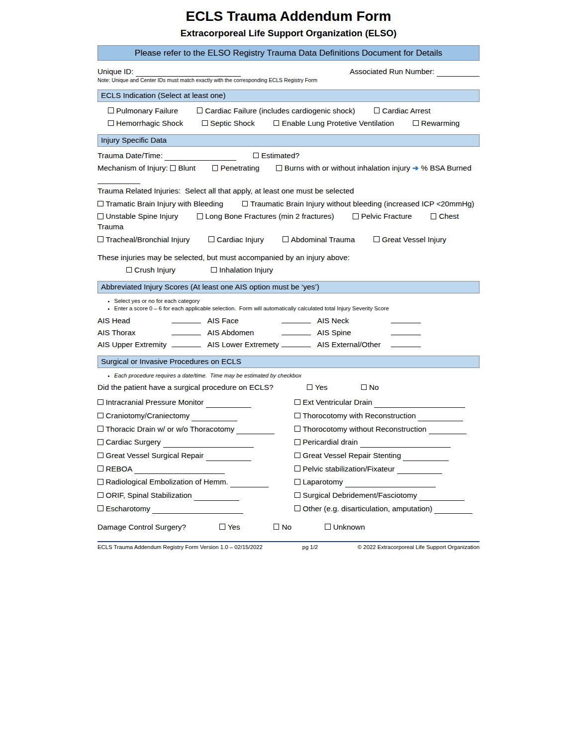ECLS Trauma Addendum Form
Extracorporeal Life Support Organization (ELSO)
Please refer to the ELSO Registry Trauma Data Definitions Document for Details
Unique ID:
Associated Run Number:
Note: Unique and Center IDs must match exactly with the corresponding ECLS Registry Form
ECLS Indication (Select at least one)
Pulmonary Failure Cardiac Failure (includes cardiogenic shock) Cardiac Arrest
Hemorrhagic Shock Septic Shock Enable Lung Protetive Ventilation Rewarming
Injury Specific Data
Trauma Date/Time: Estimated?
Mechanism of Injury: Blunt Penetrating Burns with or without inhalation injury ➔ % BSA Burned
Trauma Related Injuries: Select all that apply, at least one must be selected
Tramatic Brain Injury with Bleeding Traumatic Brain Injury without bleeding (increased ICP <20mmHg)
Unstable Spine Injury Long Bone Fractures (min 2 fractures) Pelvic Fracture Chest Trauma
Tracheal/Bronchial Injury Cardiac Injury Abdominal Trauma Great Vessel Injury
These injuries may be selected, but must accompanied by an injury above:
Crush Injury Inhalation Injury
Abbreviated Injury Scores (At least one AIS option must be ‘yes’)
Select yes or no for each category
Enter a score 0 – 6 for each applicable selection. Form will automatically calculated total Injury Severity Score
AIS Head
AIS Face
AIS Neck
AIS Thorax
AIS Abdomen
AIS Spine
AIS Upper Extremity
AIS Lower Extremety
AIS External/Other
Surgical or Invasive Procedures on ECLS
Each procedure requires a date/time. Time may be estimated by checkbox
Did the patient have a surgical procedure on ECLS? Yes No
Intracranial Pressure Monitor
Ext Ventricular Drain
Craniotomy/Craniectomy
Thorocotomy with Reconstruction
Thoracic Drain w/ or w/o Thoracotomy
Thorocotomy without Reconstruction
Cardiac Surgery
Pericardial drain
Great Vessel Surgical Repair
Great Vessel Repair Stenting
REBOA
Pelvic stabilization/Fixateur
Radiological Embolization of Hemm.
Laparotomy
ORIF, Spinal Stabilization
Surgical Debridement/Fasciotomy
Escharotomy
Other (e.g. disarticulation, amputation)
Damage Control Surgery? Yes No Unknown
ECLS Trauma Addendum Registry Form Version 1.0 – 02/15/2022
pg 1/2
© 2022 Extracorporeal Life Support Organization